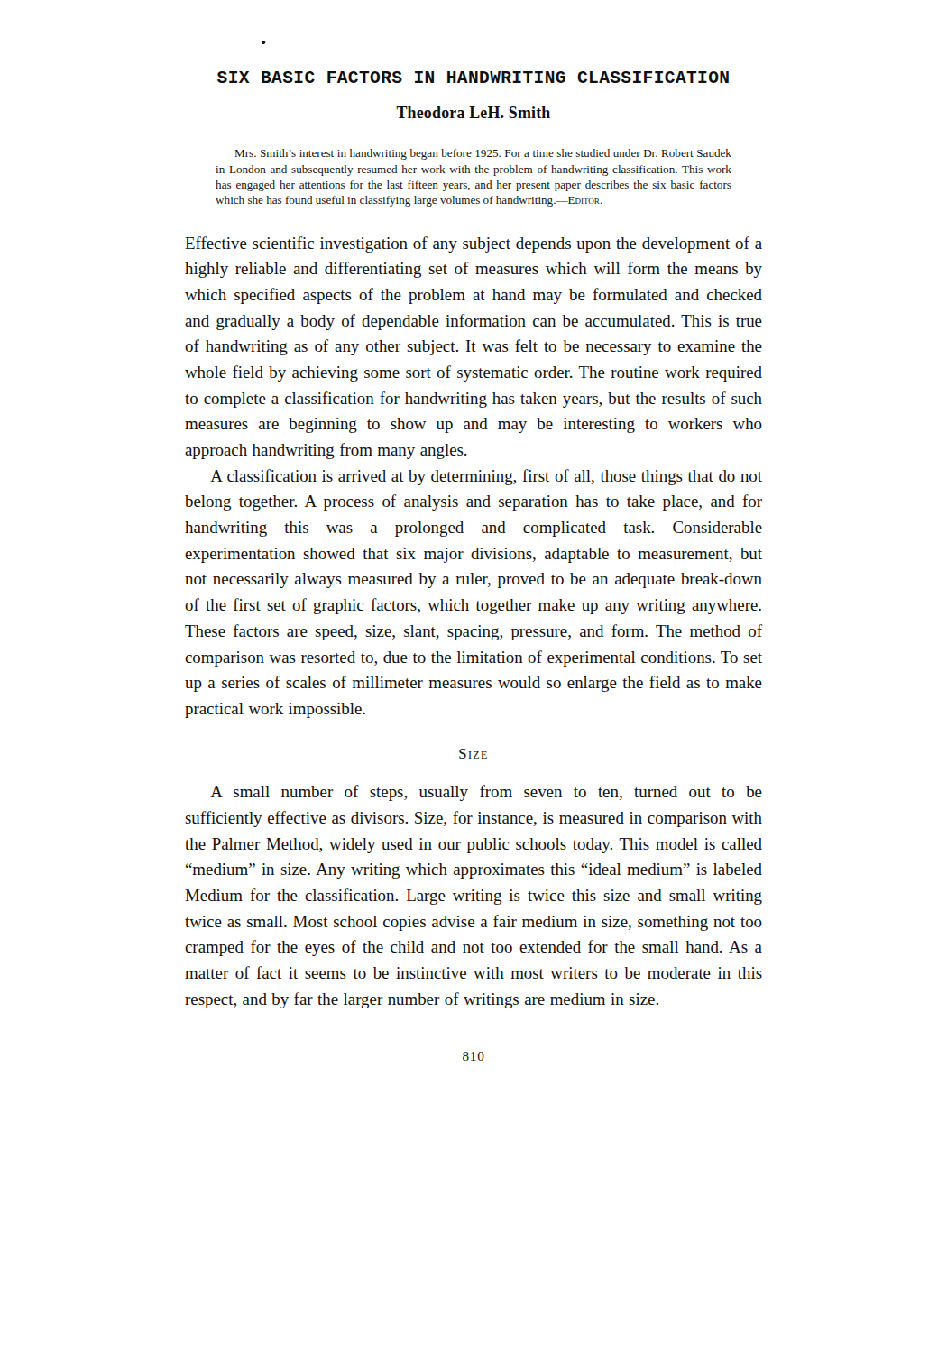•
SIX BASIC FACTORS IN HANDWRITING CLASSIFICATION
Theodora LeH. Smith
Mrs. Smith’s interest in handwriting began before 1925. For a time she studied under Dr. Robert Saudek in London and subsequently resumed her work with the problem of handwriting classification. This work has engaged her attentions for the last fifteen years, and her present paper describes the six basic factors which she has found useful in classifying large volumes of handwriting.—Editor.
Effective scientific investigation of any subject depends upon the development of a highly reliable and differentiating set of measures which will form the means by which specified aspects of the problem at hand may be formulated and checked and gradually a body of dependable information can be accumulated. This is true of handwriting as of any other subject. It was felt to be necessary to examine the whole field by achieving some sort of systematic order. The routine work required to complete a classification for handwriting has taken years, but the results of such measures are beginning to show up and may be interesting to workers who approach handwriting from many angles.
A classification is arrived at by determining, first of all, those things that do not belong together. A process of analysis and separation has to take place, and for handwriting this was a prolonged and complicated task. Considerable experimentation showed that six major divisions, adaptable to measurement, but not necessarily always measured by a ruler, proved to be an adequate break-down of the first set of graphic factors, which together make up any writing anywhere. These factors are speed, size, slant, spacing, pressure, and form. The method of comparison was resorted to, due to the limitation of experimental conditions. To set up a series of scales of millimeter measures would so enlarge the field as to make practical work impossible.
Size
A small number of steps, usually from seven to ten, turned out to be sufficiently effective as divisors. Size, for instance, is measured in comparison with the Palmer Method, widely used in our public schools today. This model is called “medium” in size. Any writing which approximates this “ideal medium” is labeled Medium for the classification. Large writing is twice this size and small writing twice as small. Most school copies advise a fair medium in size, something not too cramped for the eyes of the child and not too extended for the small hand. As a matter of fact it seems to be instinctive with most writers to be moderate in this respect, and by far the larger number of writings are medium in size.
810